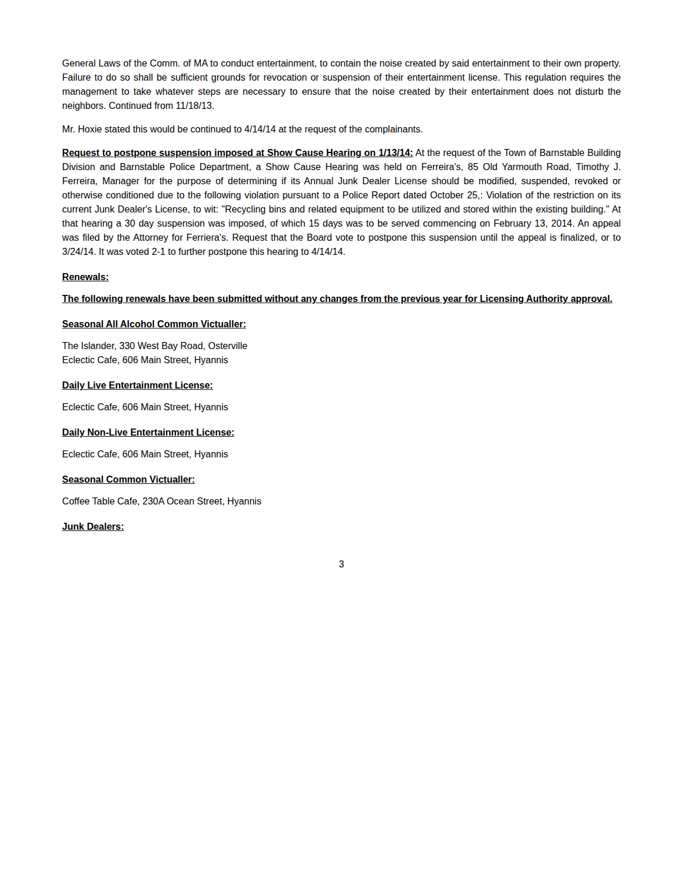General Laws of the Comm. of MA to conduct entertainment, to contain the noise created by said entertainment to their own property. Failure to do so shall be sufficient grounds for revocation or suspension of their entertainment license. This regulation requires the management to take whatever steps are necessary to ensure that the noise created by their entertainment does not disturb the neighbors. Continued from 11/18/13.
Mr. Hoxie stated this would be continued to 4/14/14 at the request of the complainants.
Request to postpone suspension imposed at Show Cause Hearing on 1/13/14: At the request of the Town of Barnstable Building Division and Barnstable Police Department, a Show Cause Hearing was held on Ferreira's, 85 Old Yarmouth Road, Timothy J. Ferreira, Manager for the purpose of determining if its Annual Junk Dealer License should be modified, suspended, revoked or otherwise conditioned due to the following violation pursuant to a Police Report dated October 25,: Violation of the restriction on its current Junk Dealer's License, to wit: "Recycling bins and related equipment to be utilized and stored within the existing building." At that hearing a 30 day suspension was imposed, of which 15 days was to be served commencing on February 13, 2014. An appeal was filed by the Attorney for Ferriera's. Request that the Board vote to postpone this suspension until the appeal is finalized, or to 3/24/14. It was voted 2-1 to further postpone this hearing to 4/14/14.
Renewals:
The following renewals have been submitted without any changes from the previous year for Licensing Authority approval.
Seasonal All Alcohol Common Victualler:
The Islander, 330 West Bay Road, Osterville
Eclectic Cafe, 606 Main Street, Hyannis
Daily Live Entertainment License:
Eclectic Cafe, 606 Main Street, Hyannis
Daily Non-Live Entertainment License:
Eclectic Cafe, 606 Main Street, Hyannis
Seasonal Common Victualler:
Coffee Table Cafe, 230A Ocean Street, Hyannis
Junk Dealers:
3